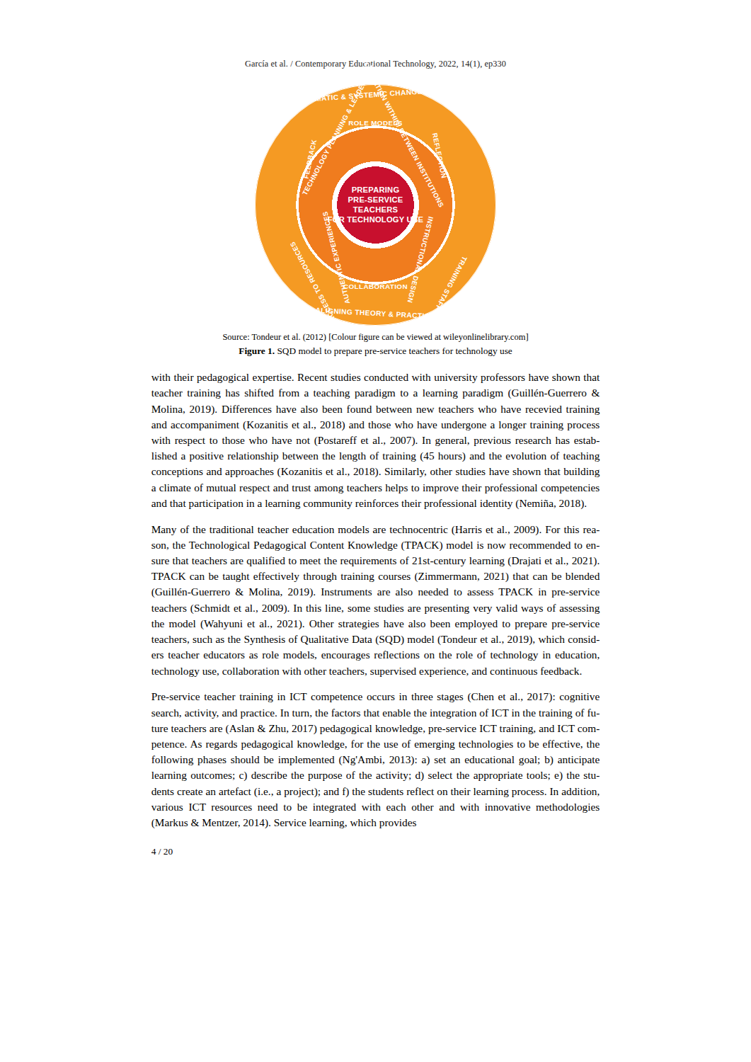García et al. / Contemporary Educational Technology, 2022, 14(1), ep330
SYSTEMATIC & SYSTEMIC CHANGE EFFORTS TECHNOLOGY PLANNING & LEADERSHIP COOPERATION WITHIN/ BETWEEN INSTITUTIONS ACCESS TO RESOURCES TRAINING STAFF ALIGNING THEORY & PRACTICE ROLE MODELS FEEDBACK REFLECTION AUTHENTIC EXPERIENCES INSTRUCTIONAL DESIGN COLLABORATION
Preparing
pre-service teachers
for technology use
Source: Tondeur et al. (2012) [Colour figure can be viewed at wileyonlinelibrary.com]
Figure 1. SQD model to prepare pre-service teachers for technology use
with their pedagogical expertise. Recent studies conducted with university professors have shown that teacher training has shifted from a teaching paradigm to a learning paradigm (Guillén-Guerrero & Molina, 2019). Differences have also been found between new teachers who have recevied training and accompaniment (Kozanitis et al., 2018) and those who have undergone a longer training process with respect to those who have not (Postareff et al., 2007). In general, previous research has established a positive relationship between the length of training (45 hours) and the evolution of teaching conceptions and approaches (Kozanitis et al., 2018). Similarly, other studies have shown that building a climate of mutual respect and trust among teachers helps to improve their professional competencies and that participation in a learning community reinforces their professional identity (Nemiña, 2018).
Many of the traditional teacher education models are technocentric (Harris et al., 2009). For this reason, the Technological Pedagogical Content Knowledge (TPACK) model is now recommended to ensure that teachers are qualified to meet the requirements of 21st-century learning (Drajati et al., 2021). TPACK can be taught effectively through training courses (Zimmermann, 2021) that can be blended (Guillén-Guerrero & Molina, 2019). Instruments are also needed to assess TPACK in pre-service teachers (Schmidt et al., 2009). In this line, some studies are presenting very valid ways of assessing the model (Wahyuni et al., 2021). Other strategies have also been employed to prepare pre-service teachers, such as the Synthesis of Qualitative Data (SQD) model (Tondeur et al., 2019), which considers teacher educators as role models, encourages reflections on the role of technology in education, technology use, collaboration with other teachers, supervised experience, and continuous feedback.
Pre-service teacher training in ICT competence occurs in three stages (Chen et al., 2017): cognitive search, activity, and practice. In turn, the factors that enable the integration of ICT in the training of future teachers are (Aslan & Zhu, 2017) pedagogical knowledge, pre-service ICT training, and ICT competence. As regards pedagogical knowledge, for the use of emerging technologies to be effective, the following phases should be implemented (Ng'Ambi, 2013): a) set an educational goal; b) anticipate learning outcomes; c) describe the purpose of the activity; d) select the appropriate tools; e) the students create an artefact (i.e., a project); and f) the students reflect on their learning process. In addition, various ICT resources need to be integrated with each other and with innovative methodologies (Markus & Mentzer, 2014). Service learning, which provides
4 / 20